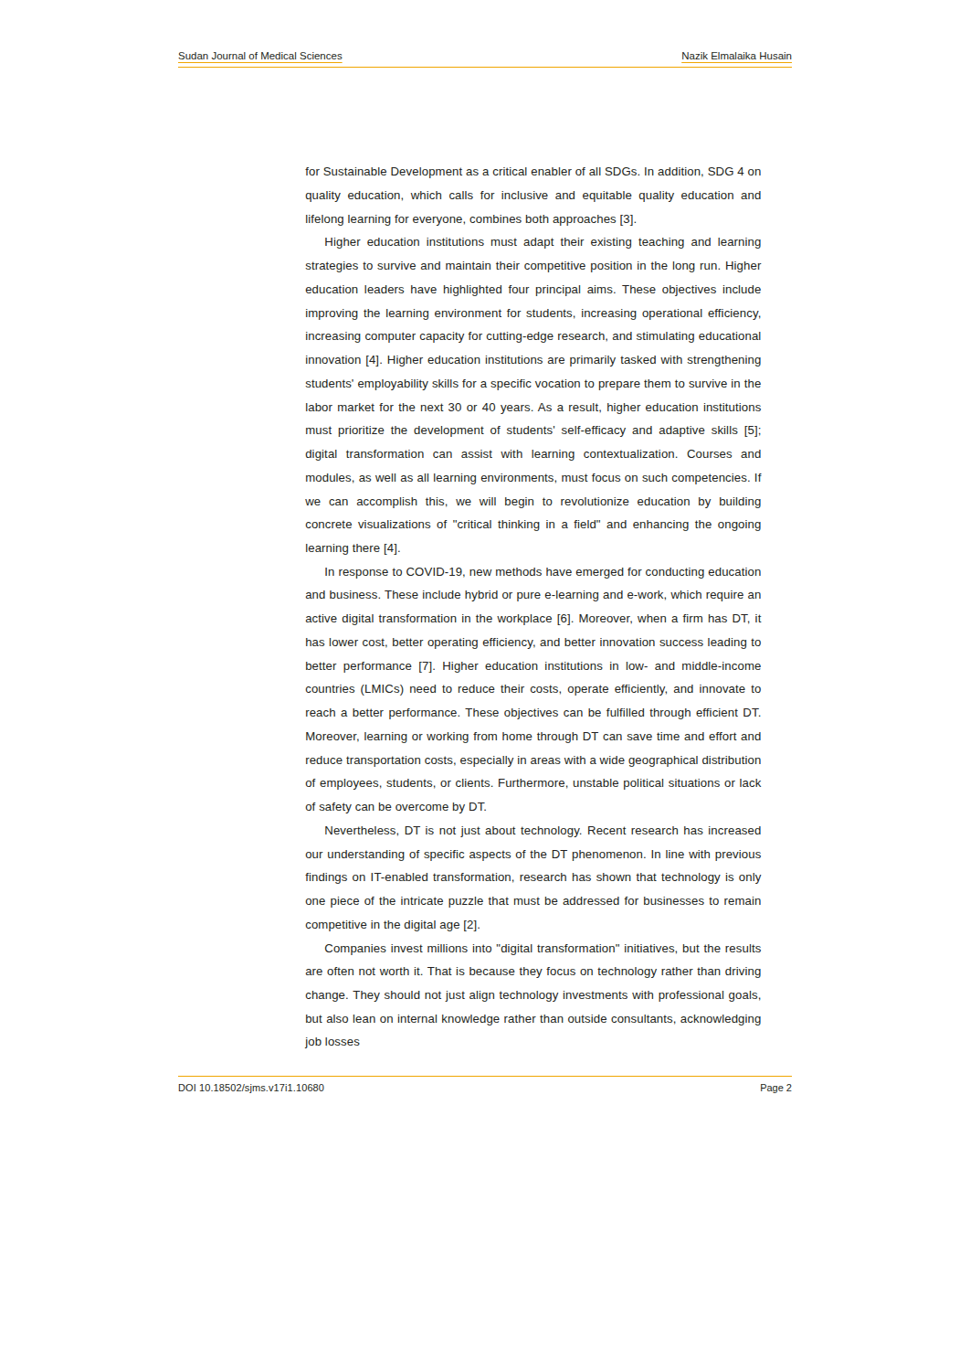Sudan Journal of Medical Sciences Nazik Elmalaika Husain
for Sustainable Development as a critical enabler of all SDGs. In addition, SDG 4 on quality education, which calls for inclusive and equitable quality education and lifelong learning for everyone, combines both approaches [3].
Higher education institutions must adapt their existing teaching and learning strategies to survive and maintain their competitive position in the long run. Higher education leaders have highlighted four principal aims. These objectives include improving the learning environment for students, increasing operational efficiency, increasing computer capacity for cutting-edge research, and stimulating educational innovation [4]. Higher education institutions are primarily tasked with strengthening students' employability skills for a specific vocation to prepare them to survive in the labor market for the next 30 or 40 years. As a result, higher education institutions must prioritize the development of students' self-efficacy and adaptive skills [5]; digital transformation can assist with learning contextualization. Courses and modules, as well as all learning environments, must focus on such competencies. If we can accomplish this, we will begin to revolutionize education by building concrete visualizations of "critical thinking in a field" and enhancing the ongoing learning there [4].
In response to COVID-19, new methods have emerged for conducting education and business. These include hybrid or pure e-learning and e-work, which require an active digital transformation in the workplace [6]. Moreover, when a firm has DT, it has lower cost, better operating efficiency, and better innovation success leading to better performance [7]. Higher education institutions in low- and middle-income countries (LMICs) need to reduce their costs, operate efficiently, and innovate to reach a better performance. These objectives can be fulfilled through efficient DT. Moreover, learning or working from home through DT can save time and effort and reduce transportation costs, especially in areas with a wide geographical distribution of employees, students, or clients. Furthermore, unstable political situations or lack of safety can be overcome by DT.
Nevertheless, DT is not just about technology. Recent research has increased our understanding of specific aspects of the DT phenomenon. In line with previous findings on IT-enabled transformation, research has shown that technology is only one piece of the intricate puzzle that must be addressed for businesses to remain competitive in the digital age [2].
Companies invest millions into "digital transformation" initiatives, but the results are often not worth it. That is because they focus on technology rather than driving change. They should not just align technology investments with professional goals, but also lean on internal knowledge rather than outside consultants, acknowledging job losses
DOI 10.18502/sjms.v17i1.10680 Page 2